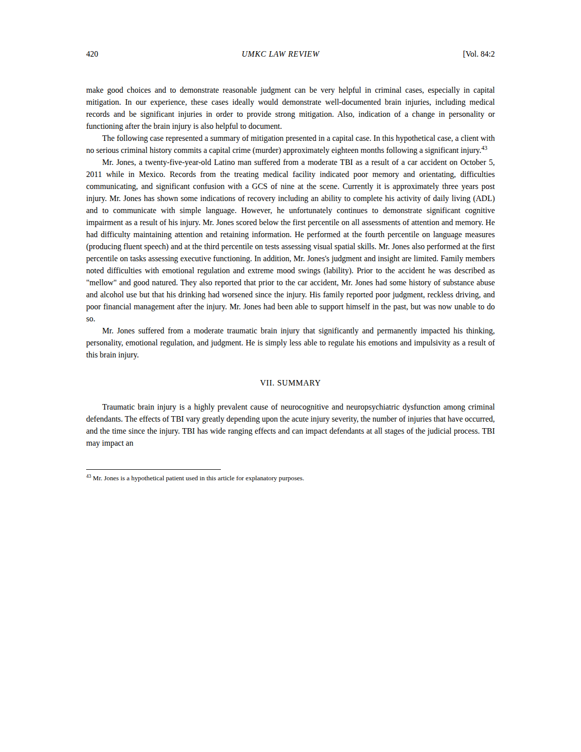420 UMKC LAW REVIEW [Vol. 84:2
make good choices and to demonstrate reasonable judgment can be very helpful in criminal cases, especially in capital mitigation. In our experience, these cases ideally would demonstrate well-documented brain injuries, including medical records and be significant injuries in order to provide strong mitigation. Also, indication of a change in personality or functioning after the brain injury is also helpful to document.
The following case represented a summary of mitigation presented in a capital case. In this hypothetical case, a client with no serious criminal history commits a capital crime (murder) approximately eighteen months following a significant injury.43
Mr. Jones, a twenty-five-year-old Latino man suffered from a moderate TBI as a result of a car accident on October 5, 2011 while in Mexico. Records from the treating medical facility indicated poor memory and orientating, difficulties communicating, and significant confusion with a GCS of nine at the scene. Currently it is approximately three years post injury. Mr. Jones has shown some indications of recovery including an ability to complete his activity of daily living (ADL) and to communicate with simple language. However, he unfortunately continues to demonstrate significant cognitive impairment as a result of his injury. Mr. Jones scored below the first percentile on all assessments of attention and memory. He had difficulty maintaining attention and retaining information. He performed at the fourth percentile on language measures (producing fluent speech) and at the third percentile on tests assessing visual spatial skills. Mr. Jones also performed at the first percentile on tasks assessing executive functioning. In addition, Mr. Jones's judgment and insight are limited. Family members noted difficulties with emotional regulation and extreme mood swings (lability). Prior to the accident he was described as "mellow" and good natured. They also reported that prior to the car accident, Mr. Jones had some history of substance abuse and alcohol use but that his drinking had worsened since the injury. His family reported poor judgment, reckless driving, and poor financial management after the injury. Mr. Jones had been able to support himself in the past, but was now unable to do so.
Mr. Jones suffered from a moderate traumatic brain injury that significantly and permanently impacted his thinking, personality, emotional regulation, and judgment. He is simply less able to regulate his emotions and impulsivity as a result of this brain injury.
VII. SUMMARY
Traumatic brain injury is a highly prevalent cause of neurocognitive and neuropsychiatric dysfunction among criminal defendants. The effects of TBI vary greatly depending upon the acute injury severity, the number of injuries that have occurred, and the time since the injury. TBI has wide ranging effects and can impact defendants at all stages of the judicial process. TBI may impact an
43 Mr. Jones is a hypothetical patient used in this article for explanatory purposes.